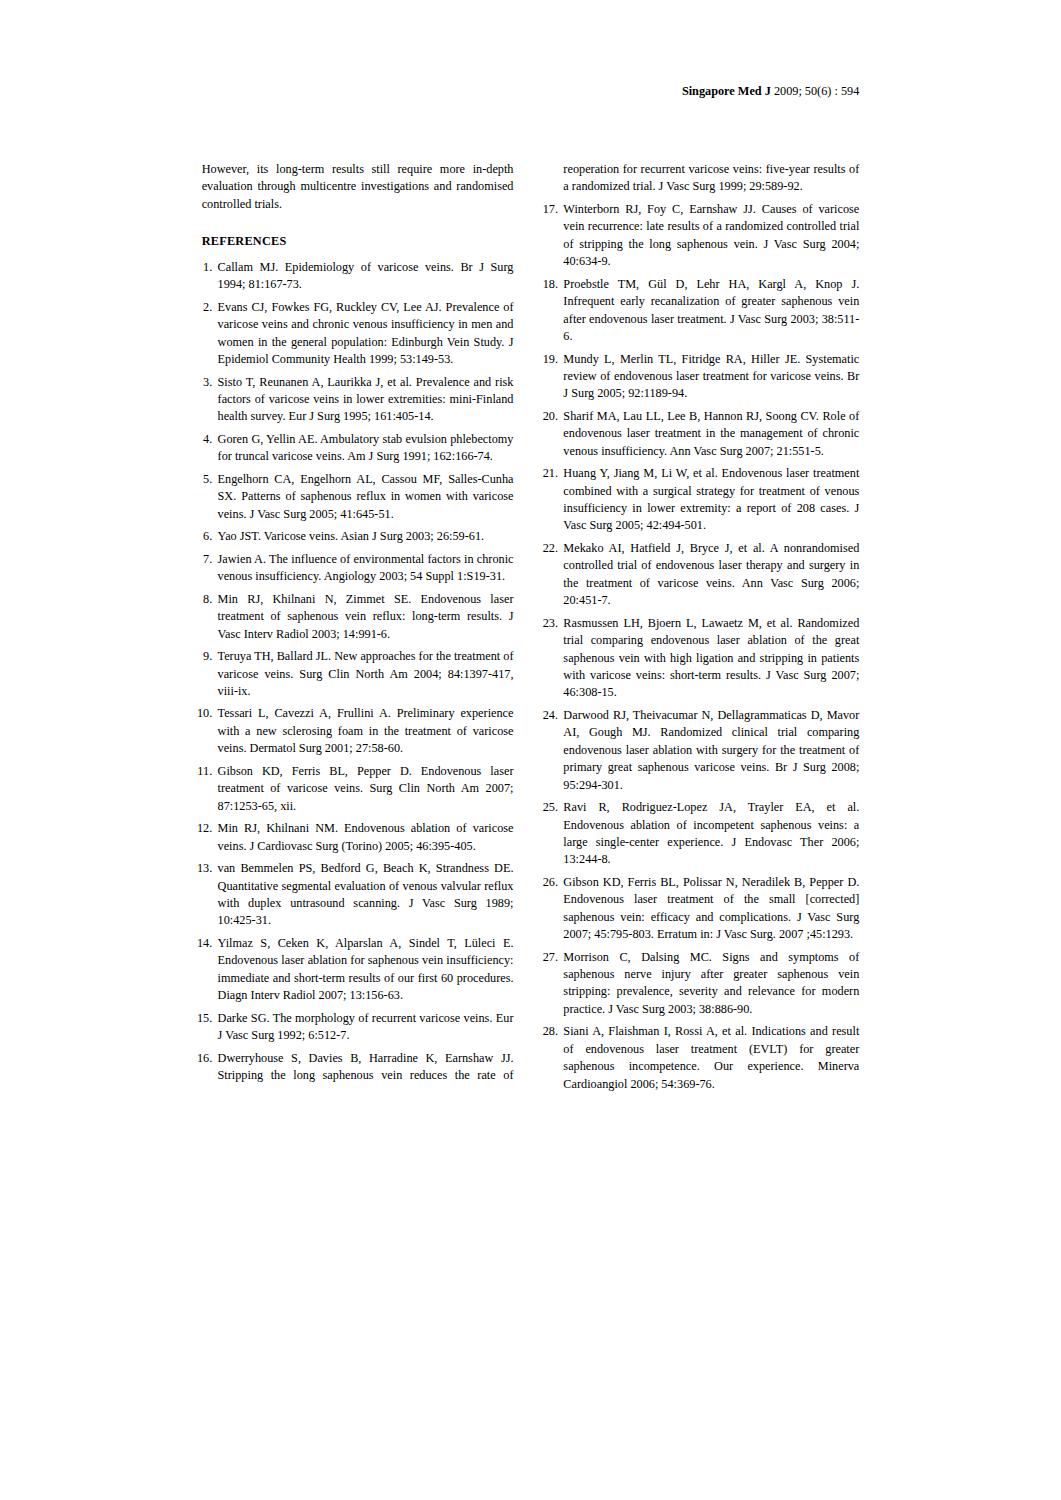Singapore Med J 2009; 50(6) : 594
However, its long-term results still require more in-depth evaluation through multicentre investigations and randomised controlled trials.
REFERENCES
Callam MJ. Epidemiology of varicose veins. Br J Surg 1994; 81:167-73.
Evans CJ, Fowkes FG, Ruckley CV, Lee AJ. Prevalence of varicose veins and chronic venous insufficiency in men and women in the general population: Edinburgh Vein Study. J Epidemiol Community Health 1999; 53:149-53.
Sisto T, Reunanen A, Laurikka J, et al. Prevalence and risk factors of varicose veins in lower extremities: mini-Finland health survey. Eur J Surg 1995; 161:405-14.
Goren G, Yellin AE. Ambulatory stab evulsion phlebectomy for truncal varicose veins. Am J Surg 1991; 162:166-74.
Engelhorn CA, Engelhorn AL, Cassou MF, Salles-Cunha SX. Patterns of saphenous reflux in women with varicose veins. J Vasc Surg 2005; 41:645-51.
Yao JST. Varicose veins. Asian J Surg 2003; 26:59-61.
Jawien A. The influence of environmental factors in chronic venous insufficiency. Angiology 2003; 54 Suppl 1:S19-31.
Min RJ, Khilnani N, Zimmet SE. Endovenous laser treatment of saphenous vein reflux: long-term results. J Vasc Interv Radiol 2003; 14:991-6.
Teruya TH, Ballard JL. New approaches for the treatment of varicose veins. Surg Clin North Am 2004; 84:1397-417, viii-ix.
Tessari L, Cavezzi A, Frullini A. Preliminary experience with a new sclerosing foam in the treatment of varicose veins. Dermatol Surg 2001; 27:58-60.
Gibson KD, Ferris BL, Pepper D. Endovenous laser treatment of varicose veins. Surg Clin North Am 2007; 87:1253-65, xii.
Min RJ, Khilnani NM. Endovenous ablation of varicose veins. J Cardiovasc Surg (Torino) 2005; 46:395-405.
van Bemmelen PS, Bedford G, Beach K, Strandness DE. Quantitative segmental evaluation of venous valvular reflux with duplex untrasound scanning. J Vasc Surg 1989; 10:425-31.
Yilmaz S, Ceken K, Alparslan A, Sindel T, Lüleci E. Endovenous laser ablation for saphenous vein insufficiency: immediate and short-term results of our first 60 procedures. Diagn Interv Radiol 2007; 13:156-63.
Darke SG. The morphology of recurrent varicose veins. Eur J Vasc Surg 1992; 6:512-7.
Dwerryhouse S, Davies B, Harradine K, Earnshaw JJ. Stripping the long saphenous vein reduces the rate of reoperation for recurrent varicose veins: five-year results of a randomized trial. J Vasc Surg 1999; 29:589-92.
Winterborn RJ, Foy C, Earnshaw JJ. Causes of varicose vein recurrence: late results of a randomized controlled trial of stripping the long saphenous vein. J Vasc Surg 2004; 40:634-9.
Proebstle TM, Gül D, Lehr HA, Kargl A, Knop J. Infrequent early recanalization of greater saphenous vein after endovenous laser treatment. J Vasc Surg 2003; 38:511-6.
Mundy L, Merlin TL, Fitridge RA, Hiller JE. Systematic review of endovenous laser treatment for varicose veins. Br J Surg 2005; 92:1189-94.
Sharif MA, Lau LL, Lee B, Hannon RJ, Soong CV. Role of endovenous laser treatment in the management of chronic venous insufficiency. Ann Vasc Surg 2007; 21:551-5.
Huang Y, Jiang M, Li W, et al. Endovenous laser treatment combined with a surgical strategy for treatment of venous insufficiency in lower extremity: a report of 208 cases. J Vasc Surg 2005; 42:494-501.
Mekako AI, Hatfield J, Bryce J, et al. A nonrandomised controlled trial of endovenous laser therapy and surgery in the treatment of varicose veins. Ann Vasc Surg 2006; 20:451-7.
Rasmussen LH, Bjoern L, Lawaetz M, et al. Randomized trial comparing endovenous laser ablation of the great saphenous vein with high ligation and stripping in patients with varicose veins: short-term results. J Vasc Surg 2007; 46:308-15.
Darwood RJ, Theivacumar N, Dellagrammaticas D, Mavor AI, Gough MJ. Randomized clinical trial comparing endovenous laser ablation with surgery for the treatment of primary great saphenous varicose veins. Br J Surg 2008; 95:294-301.
Ravi R, Rodriguez-Lopez JA, Trayler EA, et al. Endovenous ablation of incompetent saphenous veins: a large single-center experience. J Endovasc Ther 2006; 13:244-8.
Gibson KD, Ferris BL, Polissar N, Neradilek B, Pepper D. Endovenous laser treatment of the small [corrected] saphenous vein: efficacy and complications. J Vasc Surg 2007; 45:795-803. Erratum in: J Vasc Surg. 2007 ;45:1293.
Morrison C, Dalsing MC. Signs and symptoms of saphenous nerve injury after greater saphenous vein stripping: prevalence, severity and relevance for modern practice. J Vasc Surg 2003; 38:886-90.
Siani A, Flaishman I, Rossi A, et al. Indications and result of endovenous laser treatment (EVLT) for greater saphenous incompetence. Our experience. Minerva Cardioangiol 2006; 54:369-76.